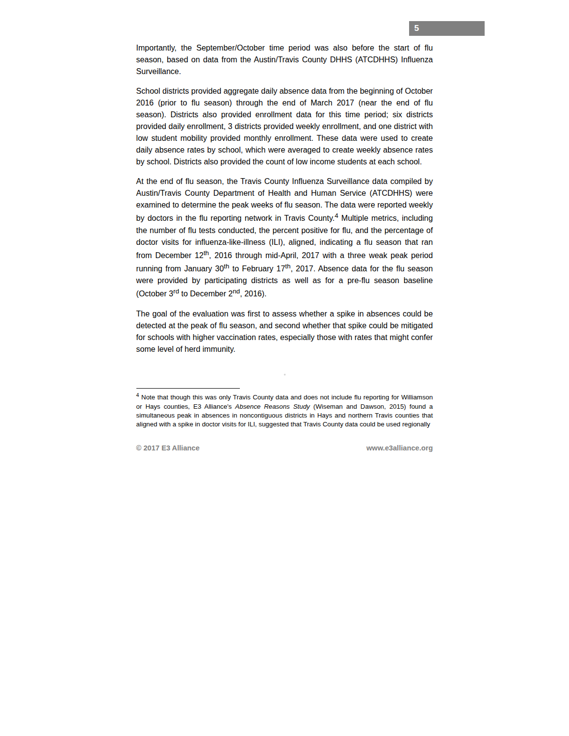5
Importantly, the September/October time period was also before the start of flu season, based on data from the Austin/Travis County DHHS (ATCDHHS) Influenza Surveillance.
School districts provided aggregate daily absence data from the beginning of October 2016 (prior to flu season) through the end of March 2017 (near the end of flu season). Districts also provided enrollment data for this time period; six districts provided daily enrollment, 3 districts provided weekly enrollment, and one district with low student mobility provided monthly enrollment. These data were used to create daily absence rates by school, which were averaged to create weekly absence rates by school. Districts also provided the count of low income students at each school.
At the end of flu season, the Travis County Influenza Surveillance data compiled by Austin/Travis County Department of Health and Human Service (ATCDHHS) were examined to determine the peak weeks of flu season. The data were reported weekly by doctors in the flu reporting network in Travis County.4 Multiple metrics, including the number of flu tests conducted, the percent positive for flu, and the percentage of doctor visits for influenza-like-illness (ILI), aligned, indicating a flu season that ran from December 12th, 2016 through mid-April, 2017 with a three weak peak period running from January 30th to February 17th, 2017. Absence data for the flu season were provided by participating districts as well as for a pre-flu season baseline (October 3rd to December 2nd, 2016).
The goal of the evaluation was first to assess whether a spike in absences could be detected at the peak of flu season, and second whether that spike could be mitigated for schools with higher vaccination rates, especially those with rates that might confer some level of herd immunity.
4 Note that though this was only Travis County data and does not include flu reporting for Williamson or Hays counties, E3 Alliance's Absence Reasons Study (Wiseman and Dawson, 2015) found a simultaneous peak in absences in noncontiguous districts in Hays and northern Travis counties that aligned with a spike in doctor visits for ILI, suggested that Travis County data could be used regionally
© 2017 E3 Alliance www.e3alliance.org